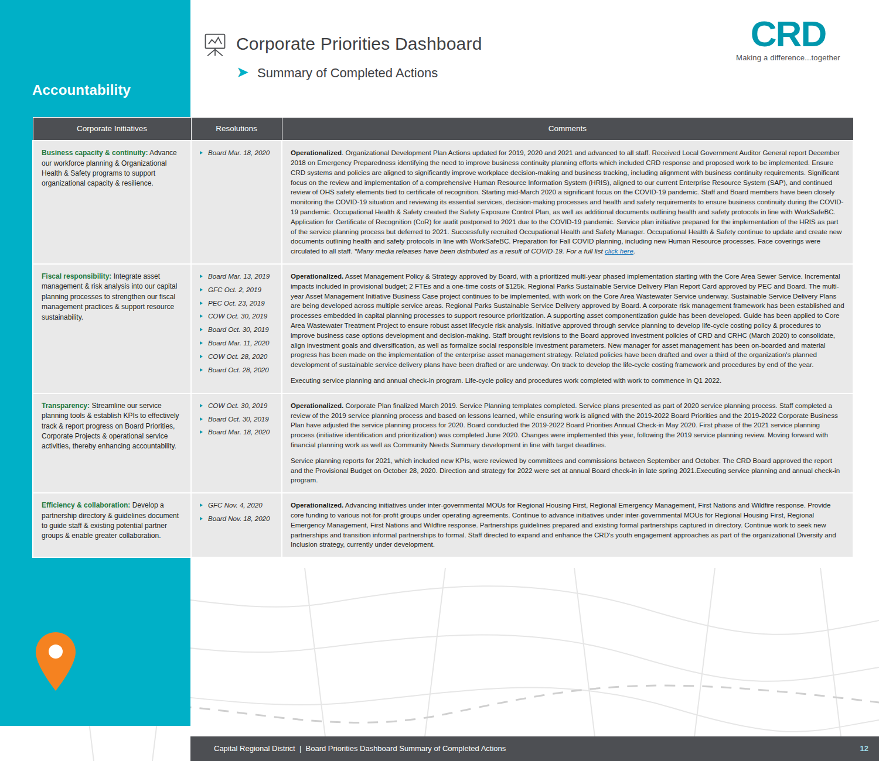Accountability
Corporate Priorities Dashboard
➤ Summary of Completed Actions
CRD
Making a difference...together
| Corporate Initiatives | Resolutions | Comments |
| --- | --- | --- |
| Business capacity & continuity: Advance our workforce planning & Organizational Health & Safety programs to support organizational capacity & resilience. | Board Mar. 18, 2020 | Operationalized . Organizational Development Plan Actions updated for 2019, 2020 and 2021 and advanced to all staff. Received Local Government Auditor General report December 2018 on Emergency Preparedness identifying the need to improve business continuity planning efforts which included CRD response and proposed work to be implemented. Ensure CRD systems and policies are aligned to significantly improve workplace decision-making and business tracking, including alignment with business continuity requirements. Significant focus on the review and implementation of a comprehensive Human Resource Information System (HRIS), aligned to our current Enterprise Resource System (SAP), and continued review of OHS safety elements tied to certificate of recognition. Starting mid-March 2020 a significant focus on the COVID-19 pandemic. Staff and Board members have been closely monitoring the COVID-19 situation and reviewing its essential services, decision-making processes and health and safety requirements to ensure business continuity during the COVID-19 pandemic. Occupational Health & Safety created the Safety Exposure Control Plan, as well as additional documents outlining health and safety protocols in line with WorkSafeBC. Application for Certificate of Recognition (CoR) for audit postponed to 2021 due to the COVID-19 pandemic. Service plan initiative prepared for the implementation of the HRIS as part of the service planning process but deferred to 2021. Successfully recruited Occupational Health and Safety Manager. Occupational Health & Safety continue to update and create new documents outlining health and safety protocols in line with WorkSafeBC. Preparation for Fall COVID planning, including new Human Resource processes. Face coverings were circulated to all staff. *Many media releases have been distributed as a result of COVID-19. For a full list click here . |
| Fiscal responsibility: Integrate asset management & risk analysis into our capital planning processes to strengthen our fiscal management practices & support resource sustainability. | Board Mar. 13, 2019 GFC Oct. 2, 2019 PEC Oct. 23, 2019 COW Oct. 30, 2019 Board Oct. 30, 2019 Board Mar. 11, 2020 COW Oct. 28, 2020 Board Oct. 28, 2020 | Operationalized. Asset Management Policy & Strategy approved by Board, with a prioritized multi-year phased implementation starting with the Core Area Sewer Service. Incremental impacts included in provisional budget; 2 FTEs and a one-time costs of $125k. Regional Parks Sustainable Service Delivery Plan Report Card approved by PEC and Board. The multi-year Asset Management Initiative Business Case project continues to be implemented, with work on the Core Area Wastewater Service underway. Sustainable Service Delivery Plans are being developed across multiple service areas. Regional Parks Sustainable Service Delivery approved by Board. A corporate risk management framework has been established and processes embedded in capital planning processes to support resource prioritization. A supporting asset componentization guide has been developed. Guide has been applied to Core Area Wastewater Treatment Project to ensure robust asset lifecycle risk analysis. Initiative approved through service planning to develop life-cycle costing policy & procedures to improve business case options development and decision-making. Staff brought revisions to the Board approved investment policies of CRD and CRHC (March 2020) to consolidate, align investment goals and diversification, as well as formalize social responsible investment parameters. New manager for asset management has been on-boarded and material progress has been made on the implementation of the enterprise asset management strategy. Related policies have been drafted and over a third of the organization's planned development of sustainable service delivery plans have been drafted or are underway. On track to develop the life-cycle costing framework and procedures by end of the year. Executing service planning and annual check-in program. Life-cycle policy and procedures work completed with work to commence in Q1 2022. |
| Transparency: Streamline our service planning tools & establish KPIs to effectively track & report progress on Board Priorities, Corporate Projects & operational service activities, thereby enhancing accountability. | COW Oct. 30, 2019 Board Oct. 30, 2019 Board Mar. 18, 2020 | Operationalized. Corporate Plan finalized March 2019. Service Planning templates completed. Service plans presented as part of 2020 service planning process. Staff completed a review of the 2019 service planning process and based on lessons learned, while ensuring work is aligned with the 2019-2022 Board Priorities and the 2019-2022 Corporate Business Plan have adjusted the service planning process for 2020. Board conducted the 2019-2022 Board Priorities Annual Check-in May 2020. First phase of the 2021 service planning process (initiative identification and prioritization) was completed June 2020. Changes were implemented this year, following the 2019 service planning review. Moving forward with financial planning work as well as Community Needs Summary development in line with target deadlines. Service planning reports for 2021, which included new KPIs, were reviewed by committees and commissions between September and October. The CRD Board approved the report and the Provisional Budget on October 28, 2020. Direction and strategy for 2022 were set at annual Board check-in in late spring 2021.Executing service planning and annual check-in program. |
| Efficiency & collaboration: Develop a partnership directory & guidelines document to guide staff & existing potential partner groups & enable greater collaboration. | GFC Nov. 4, 2020 Board Nov. 18, 2020 | Operationalized. Advancing initiatives under inter-governmental MOUs for Regional Housing First, Regional Emergency Management, First Nations and Wildfire response. Provide core funding to various not-for-profit groups under operating agreements. Continue to advance initiatives under inter-governmental MOUs for Regional Housing First, Regional Emergency Management, First Nations and Wildfire response. Partnerships guidelines prepared and existing formal partnerships captured in directory. Continue work to seek new partnerships and transition informal partnerships to formal. Staff directed to expand and enhance the CRD's youth engagement approaches as part of the organizational Diversity and Inclusion strategy, currently under development. |
Capital Regional District | Board Priorities Dashboard Summary of Completed Actions
12